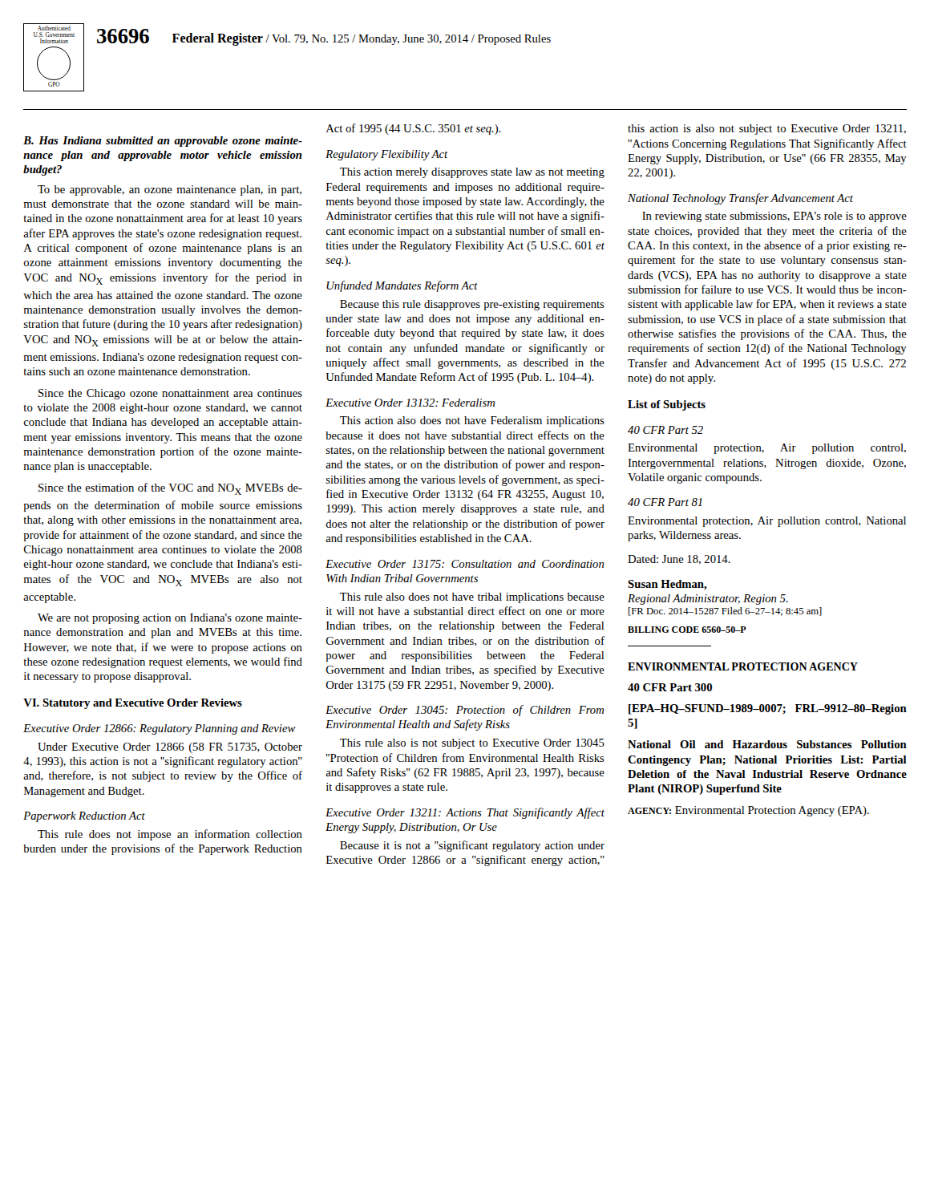Authenticated
U.S. Government
Information
GPO
36696
Federal Register / Vol. 79, No. 125 / Monday, June 30, 2014 / Proposed Rules
B. Has Indiana submitted an approvable ozone maintenance plan and approvable motor vehicle emission budget?
To be approvable, an ozone maintenance plan, in part, must demonstrate that the ozone standard will be maintained in the ozone nonattainment area for at least 10 years after EPA approves the state's ozone redesignation request. A critical component of ozone maintenance plans is an ozone attainment emissions inventory documenting the VOC and NOX emissions inventory for the period in which the area has attained the ozone standard. The ozone maintenance demonstration usually involves the demonstration that future (during the 10 years after redesignation) VOC and NOX emissions will be at or below the attainment emissions. Indiana's ozone redesignation request contains such an ozone maintenance demonstration.
Since the Chicago ozone nonattainment area continues to violate the 2008 eight-hour ozone standard, we cannot conclude that Indiana has developed an acceptable attainment year emissions inventory. This means that the ozone maintenance demonstration portion of the ozone maintenance plan is unacceptable.
Since the estimation of the VOC and NOX MVEBs depends on the determination of mobile source emissions that, along with other emissions in the nonattainment area, provide for attainment of the ozone standard, and since the Chicago nonattainment area continues to violate the 2008 eight-hour ozone standard, we conclude that Indiana's estimates of the VOC and NOX MVEBs are also not acceptable.
We are not proposing action on Indiana's ozone maintenance demonstration and plan and MVEBs at this time. However, we note that, if we were to propose actions on these ozone redesignation request elements, we would find it necessary to propose disapproval.
VI. Statutory and Executive Order Reviews
Executive Order 12866: Regulatory Planning and Review
Under Executive Order 12866 (58 FR 51735, October 4, 1993), this action is not a ''significant regulatory action'' and, therefore, is not subject to review by the Office of Management and Budget.
Paperwork Reduction Act
This rule does not impose an information collection burden under the provisions of the Paperwork Reduction Act of 1995 (44 U.S.C. 3501 et seq.).
Regulatory Flexibility Act
This action merely disapproves state law as not meeting Federal requirements and imposes no additional requirements beyond those imposed by state law. Accordingly, the Administrator certifies that this rule will not have a significant economic impact on a substantial number of small entities under the Regulatory Flexibility Act (5 U.S.C. 601 et seq.).
Unfunded Mandates Reform Act
Because this rule disapproves pre-existing requirements under state law and does not impose any additional enforceable duty beyond that required by state law, it does not contain any unfunded mandate or significantly or uniquely affect small governments, as described in the Unfunded Mandate Reform Act of 1995 (Pub. L. 104–4).
Executive Order 13132: Federalism
This action also does not have Federalism implications because it does not have substantial direct effects on the states, on the relationship between the national government and the states, or on the distribution of power and responsibilities among the various levels of government, as specified in Executive Order 13132 (64 FR 43255, August 10, 1999). This action merely disapproves a state rule, and does not alter the relationship or the distribution of power and responsibilities established in the CAA.
Executive Order 13175: Consultation and Coordination With Indian Tribal Governments
This rule also does not have tribal implications because it will not have a substantial direct effect on one or more Indian tribes, on the relationship between the Federal Government and Indian tribes, or on the distribution of power and responsibilities between the Federal Government and Indian tribes, as specified by Executive Order 13175 (59 FR 22951, November 9, 2000).
Executive Order 13045: Protection of Children From Environmental Health and Safety Risks
This rule also is not subject to Executive Order 13045 ''Protection of Children from Environmental Health Risks and Safety Risks'' (62 FR 19885, April 23, 1997), because it disapproves a state rule.
Executive Order 13211: Actions That Significantly Affect Energy Supply, Distribution, Or Use
Because it is not a ''significant regulatory action under Executive Order 12866 or a ''significant energy action,'' this action is also not subject to Executive Order 13211, ''Actions Concerning Regulations That Significantly Affect Energy Supply, Distribution, or Use'' (66 FR 28355, May 22, 2001).
National Technology Transfer Advancement Act
In reviewing state submissions, EPA's role is to approve state choices, provided that they meet the criteria of the CAA. In this context, in the absence of a prior existing requirement for the state to use voluntary consensus standards (VCS), EPA has no authority to disapprove a state submission for failure to use VCS. It would thus be inconsistent with applicable law for EPA, when it reviews a state submission, to use VCS in place of a state submission that otherwise satisfies the provisions of the CAA. Thus, the requirements of section 12(d) of the National Technology Transfer and Advancement Act of 1995 (15 U.S.C. 272 note) do not apply.
List of Subjects
40 CFR Part 52
Environmental protection, Air pollution control, Intergovernmental relations, Nitrogen dioxide, Ozone, Volatile organic compounds.
40 CFR Part 81
Environmental protection, Air pollution control, National parks, Wilderness areas.
Dated: June 18, 2014.
Susan Hedman,
Regional Administrator, Region 5.
[FR Doc. 2014–15287 Filed 6–27–14; 8:45 am]
BILLING CODE 6560–50–P
Environmental Protection Agency
40 CFR Part 300
[EPA–HQ–SFUND–1989–0007; FRL–9912–80–Region 5]
National Oil and Hazardous Substances Pollution Contingency Plan; National Priorities List: Partial Deletion of the Naval Industrial Reserve Ordnance Plant (NIROP) Superfund Site
AGENCY: Environmental Protection Agency (EPA).